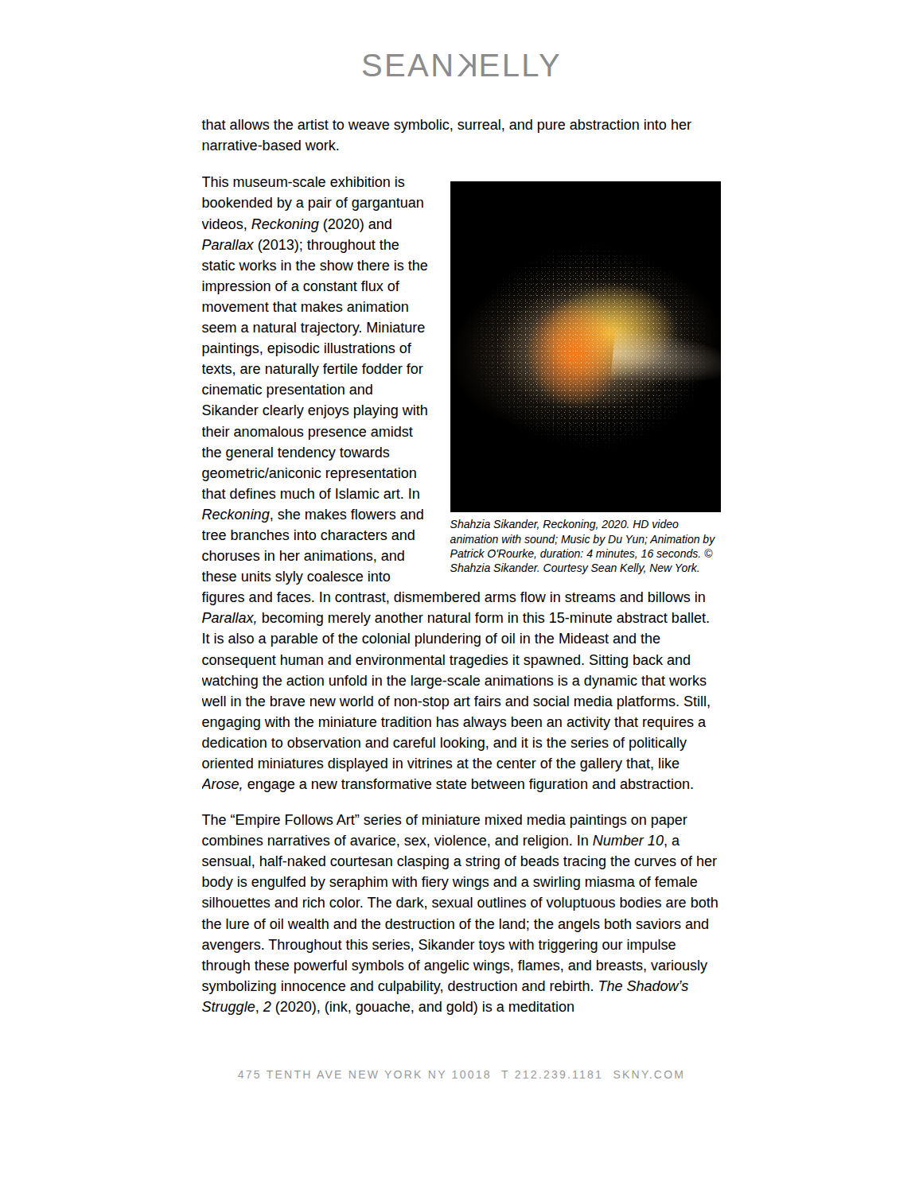SEANKELLY
that allows the artist to weave symbolic, surreal, and pure abstraction into her narrative-based work.
Shahzia Sikander, Reckoning, 2020. HD video animation with sound; Music by Du Yun; Animation by Patrick O'Rourke, duration: 4 minutes, 16 seconds. © Shahzia Sikander. Courtesy Sean Kelly, New York.
This museum-scale exhibition is bookended by a pair of gargantuan videos, Reckoning (2020) and Parallax (2013); throughout the static works in the show there is the impression of a constant flux of movement that makes animation seem a natural trajectory. Miniature paintings, episodic illustrations of texts, are naturally fertile fodder for cinematic presentation and Sikander clearly enjoys playing with their anomalous presence amidst the general tendency towards geometric/aniconic representation that defines much of Islamic art. In Reckoning, she makes flowers and tree branches into characters and choruses in her animations, and these units slyly coalesce into figures and faces. In contrast, dismembered arms flow in streams and billows in Parallax, becoming merely another natural form in this 15-minute abstract ballet. It is also a parable of the colonial plundering of oil in the Mideast and the consequent human and environmental tragedies it spawned. Sitting back and watching the action unfold in the large-scale animations is a dynamic that works well in the brave new world of non-stop art fairs and social media platforms. Still, engaging with the miniature tradition has always been an activity that requires a dedication to observation and careful looking, and it is the series of politically oriented miniatures displayed in vitrines at the center of the gallery that, like Arose, engage a new transformative state between figuration and abstraction.
The “Empire Follows Art” series of miniature mixed media paintings on paper combines narratives of avarice, sex, violence, and religion. In Number 10, a sensual, half-naked courtesan clasping a string of beads tracing the curves of her body is engulfed by seraphim with fiery wings and a swirling miasma of female silhouettes and rich color. The dark, sexual outlines of voluptuous bodies are both the lure of oil wealth and the destruction of the land; the angels both saviors and avengers. Throughout this series, Sikander toys with triggering our impulse through these powerful symbols of angelic wings, flames, and breasts, variously symbolizing innocence and culpability, destruction and rebirth. The Shadow’s Struggle, 2 (2020), (ink, gouache, and gold) is a meditation
475 TENTH AVE NEW YORK NY 10018 T 212.239.1181 SKNY.COM